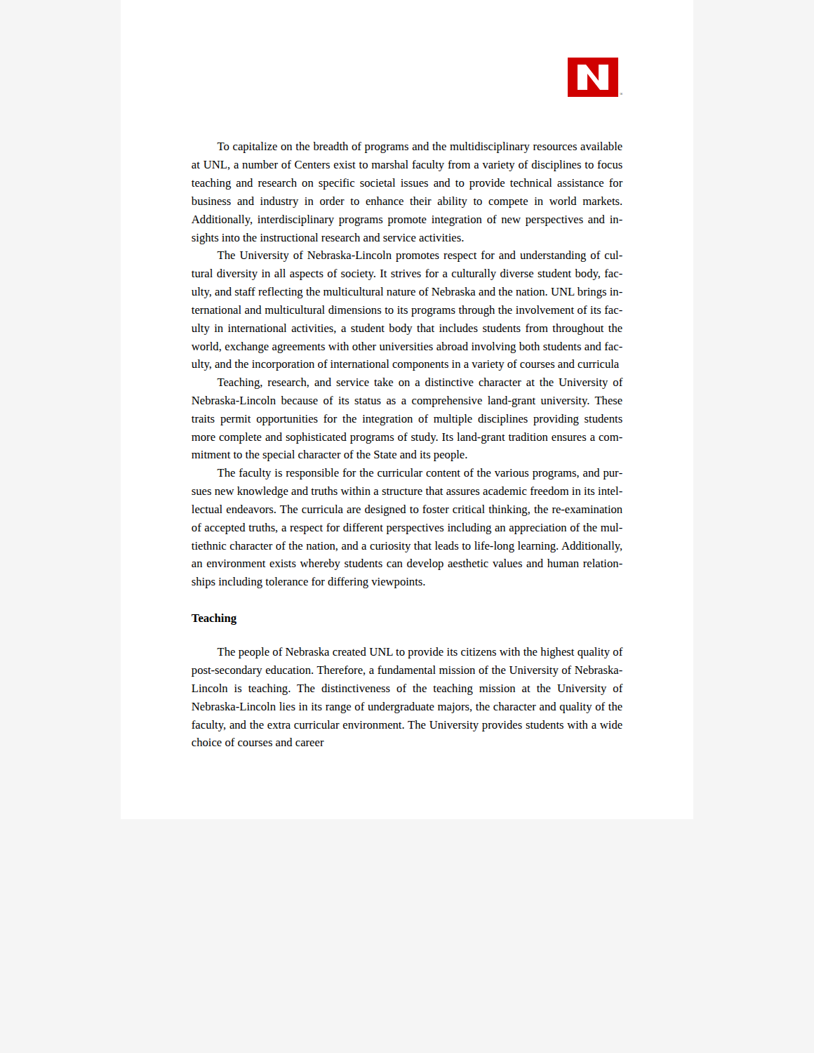Nebraska N logo ®
To capitalize on the breadth of programs and the multidisciplinary resources available at UNL, a number of Centers exist to marshal faculty from a variety of disciplines to focus teaching and research on specific societal issues and to provide technical assistance for business and industry in order to enhance their ability to compete in world markets. Additionally, interdisciplinary programs promote integration of new perspectives and insights into the instructional research and service activities.
The University of Nebraska-Lincoln promotes respect for and understanding of cultural diversity in all aspects of society. It strives for a culturally diverse student body, faculty, and staff reflecting the multicultural nature of Nebraska and the nation. UNL brings international and multicultural dimensions to its programs through the involvement of its faculty in international activities, a student body that includes students from throughout the world, exchange agreements with other universities abroad involving both students and faculty, and the incorporation of international components in a variety of courses and curricula
Teaching, research, and service take on a distinctive character at the University of Nebraska-Lincoln because of its status as a comprehensive land-grant university. These traits permit opportunities for the integration of multiple disciplines providing students more complete and sophisticated programs of study. Its land-grant tradition ensures a commitment to the special character of the State and its people.
The faculty is responsible for the curricular content of the various programs, and pursues new knowledge and truths within a structure that assures academic freedom in its intellectual endeavors. The curricula are designed to foster critical thinking, the re-examination of accepted truths, a respect for different perspectives including an appreciation of the multiethnic character of the nation, and a curiosity that leads to life-long learning. Additionally, an environment exists whereby students can develop aesthetic values and human relationships including tolerance for differing viewpoints.
Teaching
The people of Nebraska created UNL to provide its citizens with the highest quality of post-secondary education. Therefore, a fundamental mission of the University of Nebraska-Lincoln is teaching. The distinctiveness of the teaching mission at the University of Nebraska-Lincoln lies in its range of undergraduate majors, the character and quality of the faculty, and the extra curricular environment. The University provides students with a wide choice of courses and career